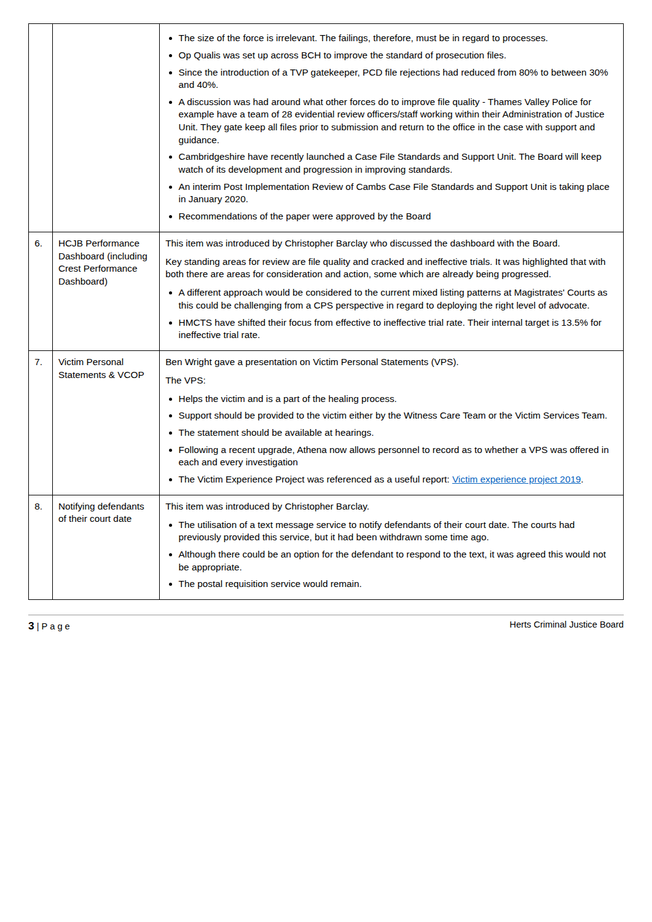| | | The size of the force is irrelevant. The failings, therefore, must be in regard to processes. Op Qualis was set up across BCH to improve the standard of prosecution files. Since the introduction of a TVP gatekeeper, PCD file rejections had reduced from 80% to between 30% and 40%. A discussion was had around what other forces do to improve file quality - Thames Valley Police for example have a team of 28 evidential review officers/staff working within their Administration of Justice Unit. They gate keep all files prior to submission and return to the office in the case with support and guidance. Cambridgeshire have recently launched a Case File Standards and Support Unit. The Board will keep watch of its development and progression in improving standards. An interim Post Implementation Review of Cambs Case File Standards and Support Unit is taking place in January 2020. Recommendations of the paper were approved by the Board |
| 6. | HCJB Performance Dashboard (including Crest Performance Dashboard) | This item was introduced by Christopher Barclay who discussed the dashboard with the Board. Key standing areas for review are file quality and cracked and ineffective trials. It was highlighted that with both there are areas for consideration and action, some which are already being progressed. A different approach would be considered to the current mixed listing patterns at Magistrates' Courts as this could be challenging from a CPS perspective in regard to deploying the right level of advocate. HMCTS have shifted their focus from effective to ineffective trial rate. Their internal target is 13.5% for ineffective trial rate. |
| 7. | Victim Personal Statements & VCOP | Ben Wright gave a presentation on Victim Personal Statements (VPS). The VPS: Helps the victim and is a part of the healing process. Support should be provided to the victim either by the Witness Care Team or the Victim Services Team. The statement should be available at hearings. Following a recent upgrade, Athena now allows personnel to record as to whether a VPS was offered in each and every investigation The Victim Experience Project was referenced as a useful report: Victim experience project 2019 . |
| 8. | Notifying defendants of their court date | This item was introduced by Christopher Barclay. The utilisation of a text message service to notify defendants of their court date. The courts had previously provided this service, but it had been withdrawn some time ago. Although there could be an option for the defendant to respond to the text, it was agreed this would not be appropriate. The postal requisition service would remain. |
3 | P a g e
Herts Criminal Justice Board